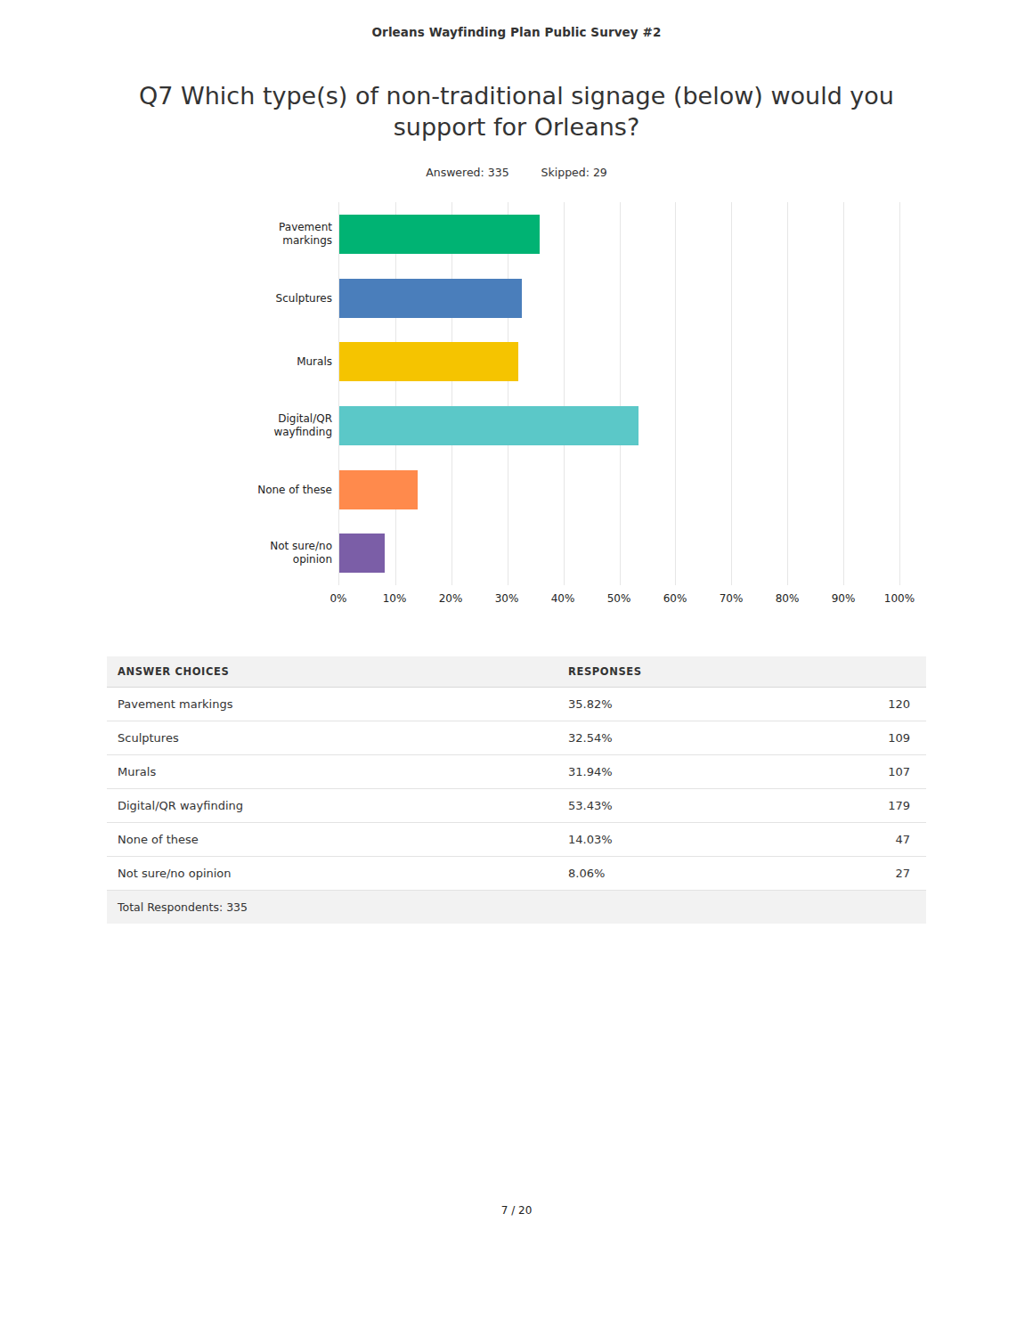Orleans Wayfinding Plan Public Survey #2
Q7 Which type(s) of non-traditional signage (below) would you support for Orleans?
Answered: 335 Skipped: 29
Pavement
markings
Sculptures
Murals
Digital/QR
wayfinding
None of these
Not sure/no
opinion
0%
10%
20%
30%
40%
50%
60%
70%
80%
90%
100%
| Answer Choices | Responses | |
| --- | --- | --- |
| Pavement markings | 35.82% | 120 |
| Sculptures | 32.54% | 109 |
| Murals | 31.94% | 107 |
| Digital/QR wayfinding | 53.43% | 179 |
| None of these | 14.03% | 47 |
| Not sure/no opinion | 8.06% | 27 |
| Total Respondents: 335 | | |
7 / 20